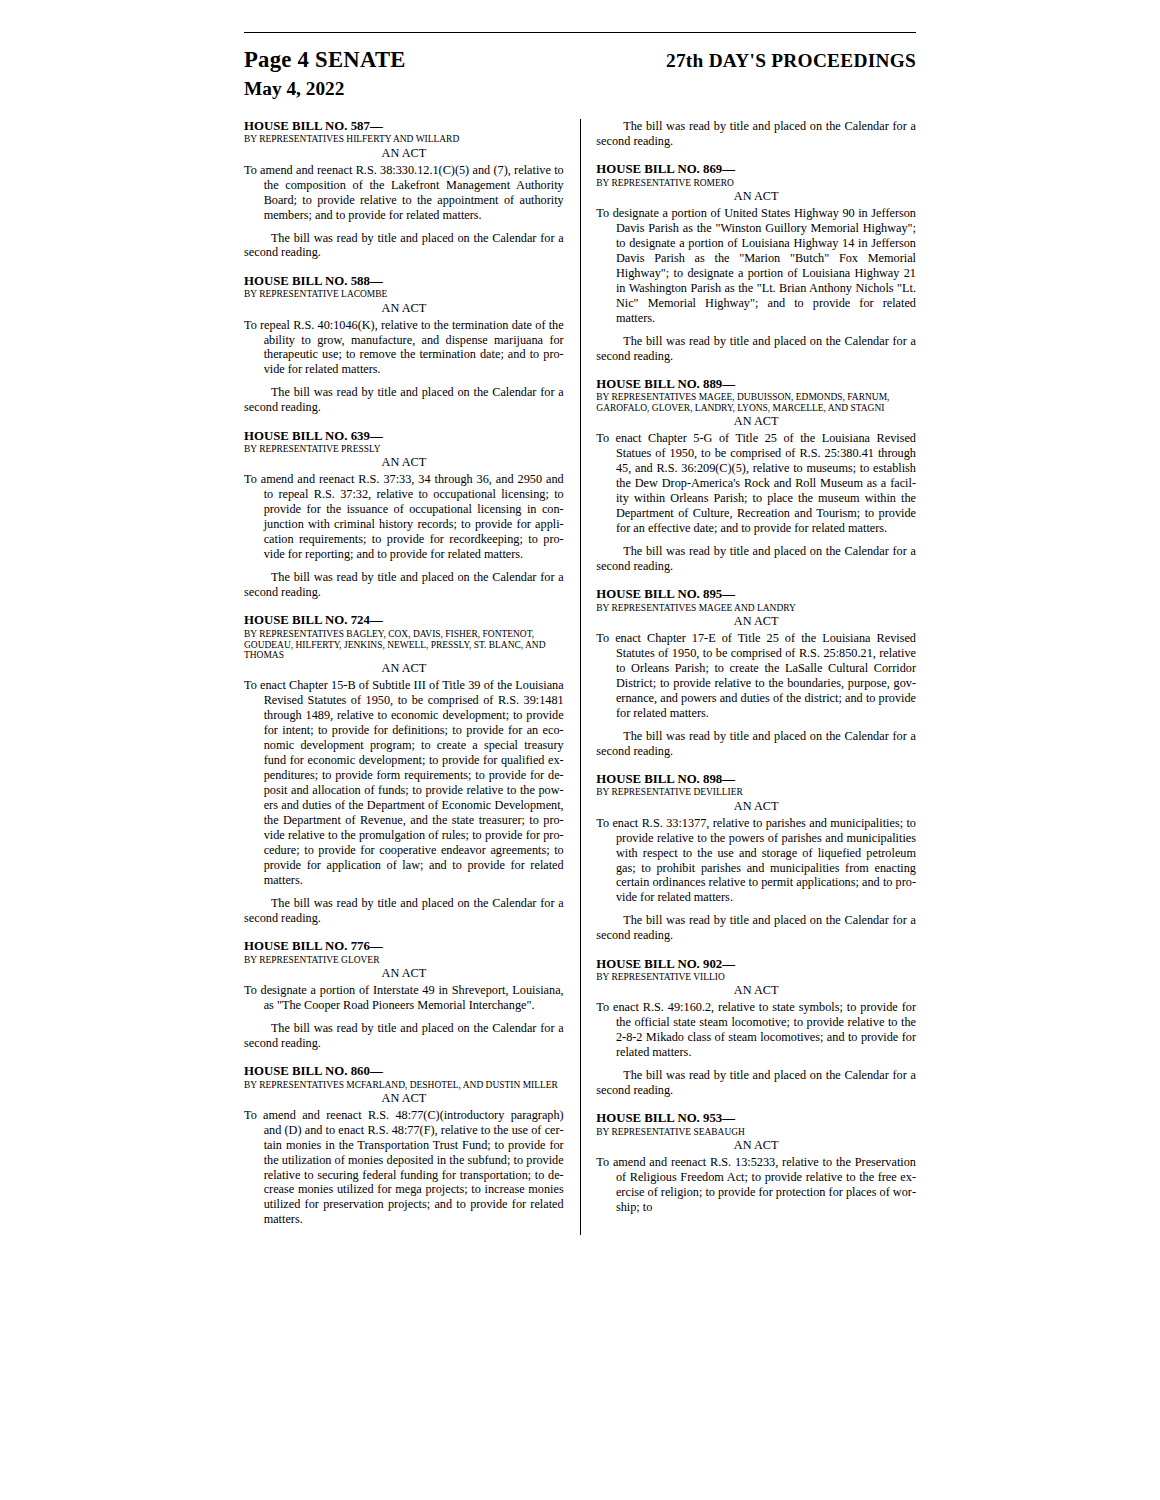Page 4 SENATE
27th DAY'S PROCEEDINGS
May 4, 2022
HOUSE BILL NO. 587—
BY REPRESENTATIVES HILFERTY AND WILLARD
AN ACT
To amend and reenact R.S. 38:330.12.1(C)(5) and (7), relative to the composition of the Lakefront Management Authority Board; to provide relative to the appointment of authority members; and to provide for related matters.
The bill was read by title and placed on the Calendar for a second reading.
HOUSE BILL NO. 588—
BY REPRESENTATIVE LACOMBE
AN ACT
To repeal R.S. 40:1046(K), relative to the termination date of the ability to grow, manufacture, and dispense marijuana for therapeutic use; to remove the termination date; and to provide for related matters.
The bill was read by title and placed on the Calendar for a second reading.
HOUSE BILL NO. 639—
BY REPRESENTATIVE PRESSLY
AN ACT
To amend and reenact R.S. 37:33, 34 through 36, and 2950 and to repeal R.S. 37:32, relative to occupational licensing; to provide for the issuance of occupational licensing in conjunction with criminal history records; to provide for application requirements; to provide for recordkeeping; to provide for reporting; and to provide for related matters.
The bill was read by title and placed on the Calendar for a second reading.
HOUSE BILL NO. 724—
BY REPRESENTATIVES BAGLEY, COX, DAVIS, FISHER, FONTENOT, GOUDEAU, HILFERTY, JENKINS, NEWELL, PRESSLY, ST. BLANC, AND THOMAS
AN ACT
To enact Chapter 15-B of Subtitle III of Title 39 of the Louisiana Revised Statutes of 1950, to be comprised of R.S. 39:1481 through 1489, relative to economic development; to provide for intent; to provide for definitions; to provide for an economic development program; to create a special treasury fund for economic development; to provide for qualified expenditures; to provide form requirements; to provide for deposit and allocation of funds; to provide relative to the powers and duties of the Department of Economic Development, the Department of Revenue, and the state treasurer; to provide relative to the promulgation of rules; to provide for procedure; to provide for cooperative endeavor agreements; to provide for application of law; and to provide for related matters.
The bill was read by title and placed on the Calendar for a second reading.
HOUSE BILL NO. 776—
BY REPRESENTATIVE GLOVER
AN ACT
To designate a portion of Interstate 49 in Shreveport, Louisiana, as "The Cooper Road Pioneers Memorial Interchange".
The bill was read by title and placed on the Calendar for a second reading.
HOUSE BILL NO. 860—
BY REPRESENTATIVES MCFARLAND, DESHOTEL, AND DUSTIN MILLER
AN ACT
To amend and reenact R.S. 48:77(C)(introductory paragraph) and (D) and to enact R.S. 48:77(F), relative to the use of certain monies in the Transportation Trust Fund; to provide for the utilization of monies deposited in the subfund; to provide relative to securing federal funding for transportation; to decrease monies utilized for mega projects; to increase monies utilized for preservation projects; and to provide for related matters.
The bill was read by title and placed on the Calendar for a second reading.
HOUSE BILL NO. 869—
BY REPRESENTATIVE ROMERO
AN ACT
To designate a portion of United States Highway 90 in Jefferson Davis Parish as the "Winston Guillory Memorial Highway"; to designate a portion of Louisiana Highway 14 in Jefferson Davis Parish as the "Marion "Butch" Fox Memorial Highway"; to designate a portion of Louisiana Highway 21 in Washington Parish as the "Lt. Brian Anthony Nichols "Lt. Nic" Memorial Highway"; and to provide for related matters.
The bill was read by title and placed on the Calendar for a second reading.
HOUSE BILL NO. 889—
BY REPRESENTATIVES MAGEE, DUBUISSON, EDMONDS, FARNUM, GAROFALO, GLOVER, LANDRY, LYONS, MARCELLE, AND STAGNI
AN ACT
To enact Chapter 5-G of Title 25 of the Louisiana Revised Statues of 1950, to be comprised of R.S. 25:380.41 through 45, and R.S. 36:209(C)(5), relative to museums; to establish the Dew Drop-America's Rock and Roll Museum as a facility within Orleans Parish; to place the museum within the Department of Culture, Recreation and Tourism; to provide for an effective date; and to provide for related matters.
The bill was read by title and placed on the Calendar for a second reading.
HOUSE BILL NO. 895—
BY REPRESENTATIVES MAGEE AND LANDRY
AN ACT
To enact Chapter 17-E of Title 25 of the Louisiana Revised Statutes of 1950, to be comprised of R.S. 25:850.21, relative to Orleans Parish; to create the LaSalle Cultural Corridor District; to provide relative to the boundaries, purpose, governance, and powers and duties of the district; and to provide for related matters.
The bill was read by title and placed on the Calendar for a second reading.
HOUSE BILL NO. 898—
BY REPRESENTATIVE DEVILLIER
AN ACT
To enact R.S. 33:1377, relative to parishes and municipalities; to provide relative to the powers of parishes and municipalities with respect to the use and storage of liquefied petroleum gas; to prohibit parishes and municipalities from enacting certain ordinances relative to permit applications; and to provide for related matters.
The bill was read by title and placed on the Calendar for a second reading.
HOUSE BILL NO. 902—
BY REPRESENTATIVE VILLIO
AN ACT
To enact R.S. 49:160.2, relative to state symbols; to provide for the official state steam locomotive; to provide relative to the 2-8-2 Mikado class of steam locomotives; and to provide for related matters.
The bill was read by title and placed on the Calendar for a second reading.
HOUSE BILL NO. 953—
BY REPRESENTATIVE SEABAUGH
AN ACT
To amend and reenact R.S. 13:5233, relative to the Preservation of Religious Freedom Act; to provide relative to the free exercise of religion; to provide for protection for places of worship; to